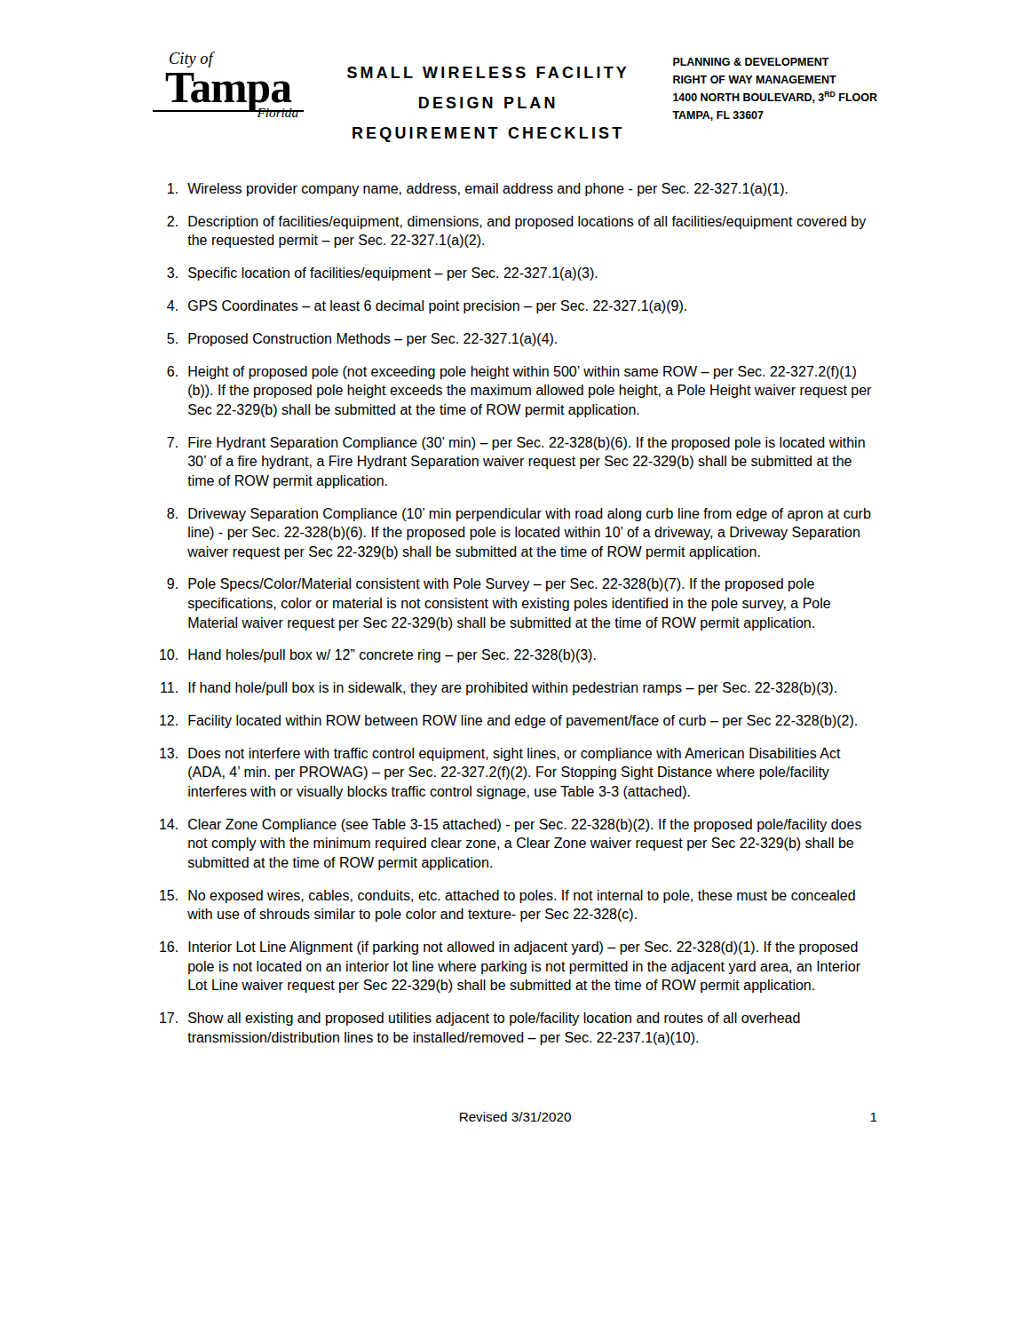City of Tampa
Florida
Small Wireless Facility
Design Plan
Requirement Checklist
PLANNING & DEVELOPMENT
RIGHT OF WAY MANAGEMENT
1400 NORTH BOULEVARD, 3RD FLOOR
TAMPA, FL 33607
Wireless provider company name, address, email address and phone - per Sec. 22-327.1(a)(1).
Description of facilities/equipment, dimensions, and proposed locations of all facilities/equipment covered by the requested permit – per Sec. 22-327.1(a)(2).
Specific location of facilities/equipment – per Sec. 22-327.1(a)(3).
GPS Coordinates – at least 6 decimal point precision – per Sec. 22-327.1(a)(9).
Proposed Construction Methods – per Sec. 22-327.1(a)(4).
Height of proposed pole (not exceeding pole height within 500’ within same ROW – per Sec. 22-327.2(f)(1)(b)). If the proposed pole height exceeds the maximum allowed pole height, a Pole Height waiver request per Sec 22-329(b) shall be submitted at the time of ROW permit application.
Fire Hydrant Separation Compliance (30’ min) – per Sec. 22-328(b)(6). If the proposed pole is located within 30’ of a fire hydrant, a Fire Hydrant Separation waiver request per Sec 22-329(b) shall be submitted at the time of ROW permit application.
Driveway Separation Compliance (10’ min perpendicular with road along curb line from edge of apron at curb line) - per Sec. 22-328(b)(6). If the proposed pole is located within 10’ of a driveway, a Driveway Separation waiver request per Sec 22-329(b) shall be submitted at the time of ROW permit application.
Pole Specs/Color/Material consistent with Pole Survey – per Sec. 22-328(b)(7). If the proposed pole specifications, color or material is not consistent with existing poles identified in the pole survey, a Pole Material waiver request per Sec 22-329(b) shall be submitted at the time of ROW permit application.
Hand holes/pull box w/ 12” concrete ring – per Sec. 22-328(b)(3).
If hand hole/pull box is in sidewalk, they are prohibited within pedestrian ramps – per Sec. 22-328(b)(3).
Facility located within ROW between ROW line and edge of pavement/face of curb – per Sec 22-328(b)(2).
Does not interfere with traffic control equipment, sight lines, or compliance with American Disabilities Act (ADA, 4’ min. per PROWAG) – per Sec. 22-327.2(f)(2). For Stopping Sight Distance where pole/facility interferes with or visually blocks traffic control signage, use Table 3-3 (attached).
Clear Zone Compliance (see Table 3-15 attached) - per Sec. 22-328(b)(2). If the proposed pole/facility does not comply with the minimum required clear zone, a Clear Zone waiver request per Sec 22-329(b) shall be submitted at the time of ROW permit application.
No exposed wires, cables, conduits, etc. attached to poles. If not internal to pole, these must be concealed with use of shrouds similar to pole color and texture- per Sec 22-328(c).
Interior Lot Line Alignment (if parking not allowed in adjacent yard) – per Sec. 22-328(d)(1). If the proposed pole is not located on an interior lot line where parking is not permitted in the adjacent yard area, an Interior Lot Line waiver request per Sec 22-329(b) shall be submitted at the time of ROW permit application.
Show all existing and proposed utilities adjacent to pole/facility location and routes of all overhead transmission/distribution lines to be installed/removed – per Sec. 22-237.1(a)(10).
Revised 3/31/2020 1